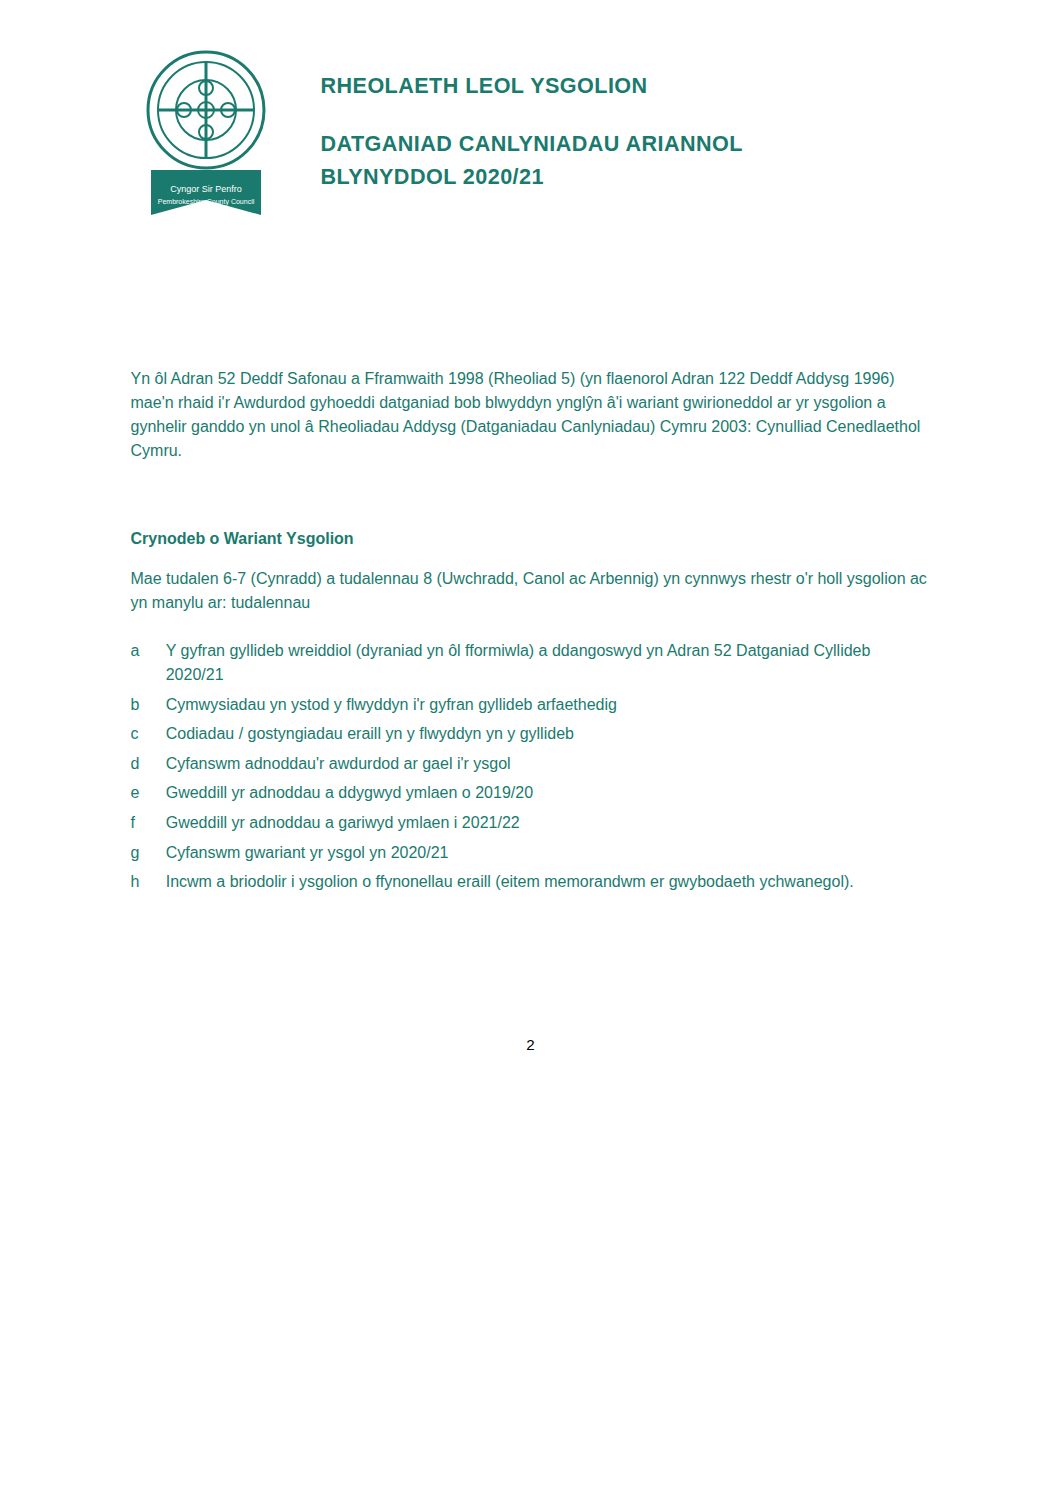Cyngor Sir Penfro Pembrokeshire County Council
RHEOLAETH LEOL YSGOLION
DATGANIAD CANLYNIADAU ARIANNOL
BLYNYDDOL 2020/21
Yn ôl Adran 52 Deddf Safonau a Fframwaith 1998 (Rheoliad 5) (yn flaenorol Adran 122 Deddf Addysg 1996) mae'n rhaid i'r Awdurdod gyhoeddi datganiad bob blwyddyn ynglŷn â'i wariant gwirioneddol ar yr ysgolion a gynhelir ganddo yn unol â Rheoliadau Addysg (Datganiadau Canlyniadau) Cymru 2003: Cynulliad Cenedlaethol Cymru.
Crynodeb o Wariant Ysgolion
Mae tudalen 6-7 (Cynradd) a tudalennau 8 (Uwchradd, Canol ac Arbennig) yn cynnwys rhestr o'r holl ysgolion ac yn manylu ar: tudalennau
Y gyfran gyllideb wreiddiol (dyraniad yn ôl fformiwla) a ddangoswyd yn Adran 52 Datganiad Cyllideb 2020/21
Cymwysiadau yn ystod y flwyddyn i'r gyfran gyllideb arfaethedig
Codiadau / gostyngiadau eraill yn y flwyddyn yn y gyllideb
Cyfanswm adnoddau'r awdurdod ar gael i'r ysgol
Gweddill yr adnoddau a ddygwyd ymlaen o 2019/20
Gweddill yr adnoddau a gariwyd ymlaen i 2021/22
Cyfanswm gwariant yr ysgol yn 2020/21
Incwm a briodolir i ysgolion o ffynonellau eraill (eitem memorandwm er gwybodaeth ychwanegol).
2